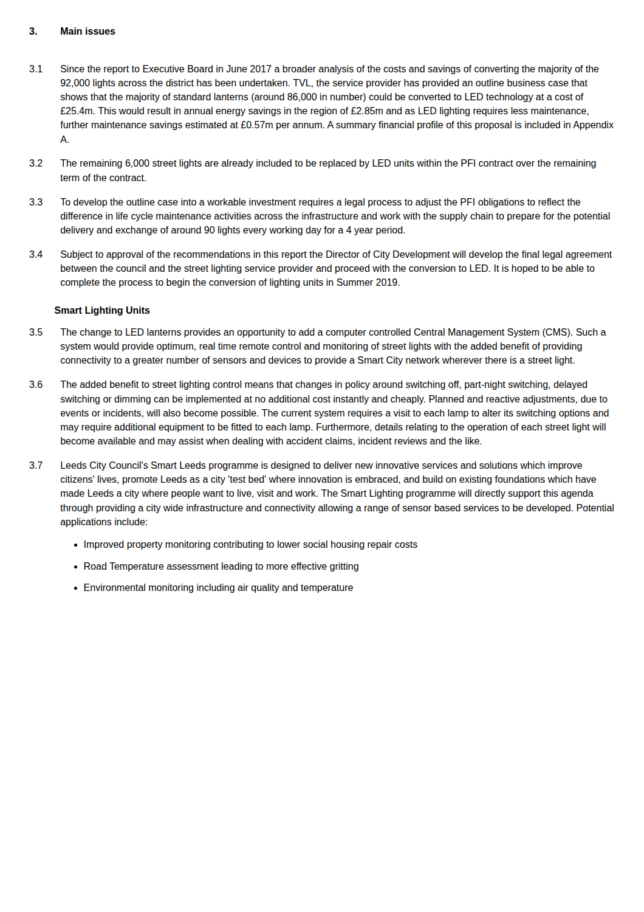3.
Main issues
3.1
Since the report to Executive Board in June 2017 a broader analysis of the costs and savings of converting the majority of the 92,000 lights across the district has been undertaken. TVL, the service provider has provided an outline business case that shows that the majority of standard lanterns (around 86,000 in number) could be converted to LED technology at a cost of £25.4m. This would result in annual energy savings in the region of £2.85m and as LED lighting requires less maintenance, further maintenance savings estimated at £0.57m per annum. A summary financial profile of this proposal is included in Appendix A.
3.2
The remaining 6,000 street lights are already included to be replaced by LED units within the PFI contract over the remaining term of the contract.
3.3
To develop the outline case into a workable investment requires a legal process to adjust the PFI obligations to reflect the difference in life cycle maintenance activities across the infrastructure and work with the supply chain to prepare for the potential delivery and exchange of around 90 lights every working day for a 4 year period.
3.4
Subject to approval of the recommendations in this report the Director of City Development will develop the final legal agreement between the council and the street lighting service provider and proceed with the conversion to LED. It is hoped to be able to complete the process to begin the conversion of lighting units in Summer 2019.
Smart Lighting Units
3.5
The change to LED lanterns provides an opportunity to add a computer controlled Central Management System (CMS). Such a system would provide optimum, real time remote control and monitoring of street lights with the added benefit of providing connectivity to a greater number of sensors and devices to provide a Smart City network wherever there is a street light.
3.6
The added benefit to street lighting control means that changes in policy around switching off, part-night switching, delayed switching or dimming can be implemented at no additional cost instantly and cheaply. Planned and reactive adjustments, due to events or incidents, will also become possible. The current system requires a visit to each lamp to alter its switching options and may require additional equipment to be fitted to each lamp. Furthermore, details relating to the operation of each street light will become available and may assist when dealing with accident claims, incident reviews and the like.
3.7
Leeds City Council's Smart Leeds programme is designed to deliver new innovative services and solutions which improve citizens' lives, promote Leeds as a city 'test bed' where innovation is embraced, and build on existing foundations which have made Leeds a city where people want to live, visit and work. The Smart Lighting programme will directly support this agenda through providing a city wide infrastructure and connectivity allowing a range of sensor based services to be developed. Potential applications include:
Improved property monitoring contributing to lower social housing repair costs
Road Temperature assessment leading to more effective gritting
Environmental monitoring including air quality and temperature